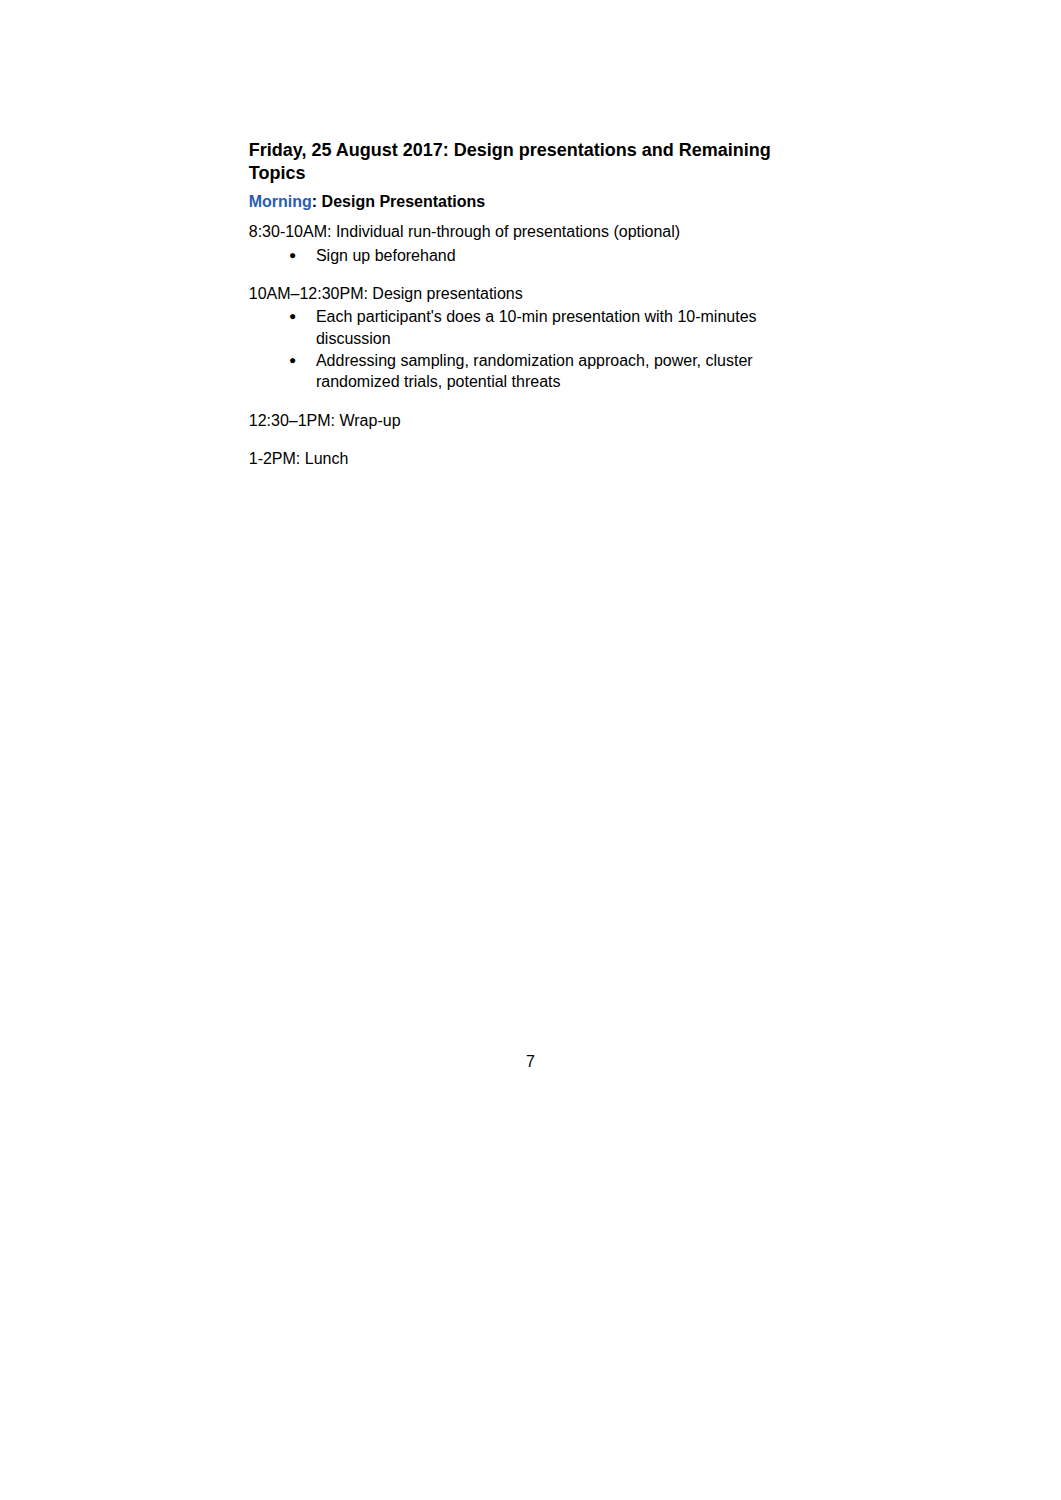Friday, 25 August 2017: Design presentations and Remaining Topics
Morning: Design Presentations
8:30-10AM: Individual run-through of presentations (optional)
Sign up beforehand
10AM–12:30PM: Design presentations
Each participant's does a 10-min presentation with 10-minutes discussion
Addressing sampling, randomization approach, power, cluster randomized trials, potential threats
12:30–1PM: Wrap-up
1-2PM: Lunch
7